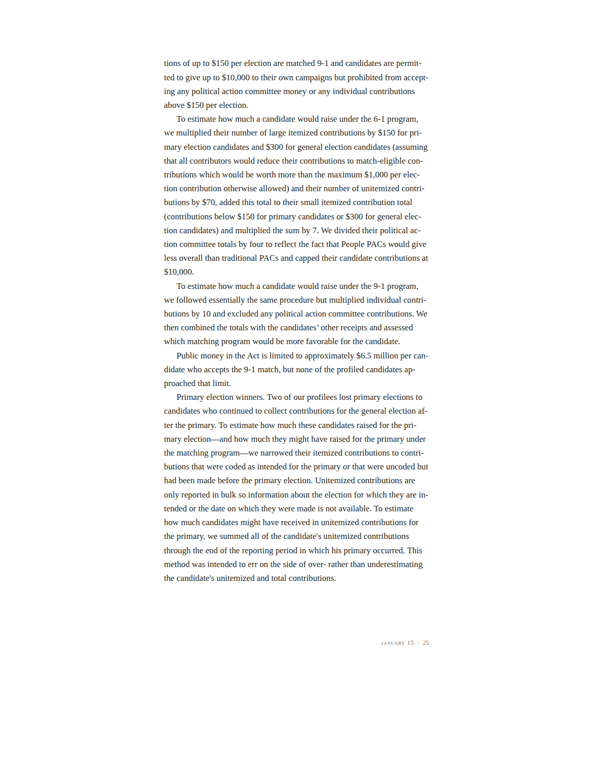tions of up to $150 per election are matched 9-1 and candidates are permitted to give up to $10,000 to their own campaigns but prohibited from accepting any political action committee money or any individual contributions above $150 per election.
To estimate how much a candidate would raise under the 6-1 program, we multiplied their number of large itemized contributions by $150 for primary election candidates and $300 for general election candidates (assuming that all contributors would reduce their contributions to match-eligible contributions which would be worth more than the maximum $1,000 per election contribution otherwise allowed) and their number of unitemized contributions by $70, added this total to their small itemized contribution total (contributions below $150 for primary candidates or $300 for general election candidates) and multiplied the sum by 7. We divided their political action committee totals by four to reflect the fact that People PACs would give less overall than traditional PACs and capped their candidate contributions at $10,000.
To estimate how much a candidate would raise under the 9-1 program, we followed essentially the same procedure but multiplied individual contributions by 10 and excluded any political action committee contributions. We then combined the totals with the candidates’ other receipts and assessed which matching program would be more favorable for the candidate.
Public money in the Act is limited to approximately $6.5 million per candidate who accepts the 9-1 match, but none of the profiled candidates approached that limit.
Primary election winners. Two of our profilees lost primary elections to candidates who continued to collect contributions for the general election after the primary. To estimate how much these candidates raised for the primary election—and how much they might have raised for the primary under the matching program—we narrowed their itemized contributions to contributions that were coded as intended for the primary or that were uncoded but had been made before the primary election. Unitemized contributions are only reported in bulk so information about the election for which they are intended or the date on which they were made is not available. To estimate how much candidates might have received in unitemized contributions for the primary, we summed all of the candidate's unitemized contributions through the end of the reporting period in which his primary occurred. This method was intended to err on the side of over- rather than underestimating the candidate's unitemized and total contributions.
january 15 · 25